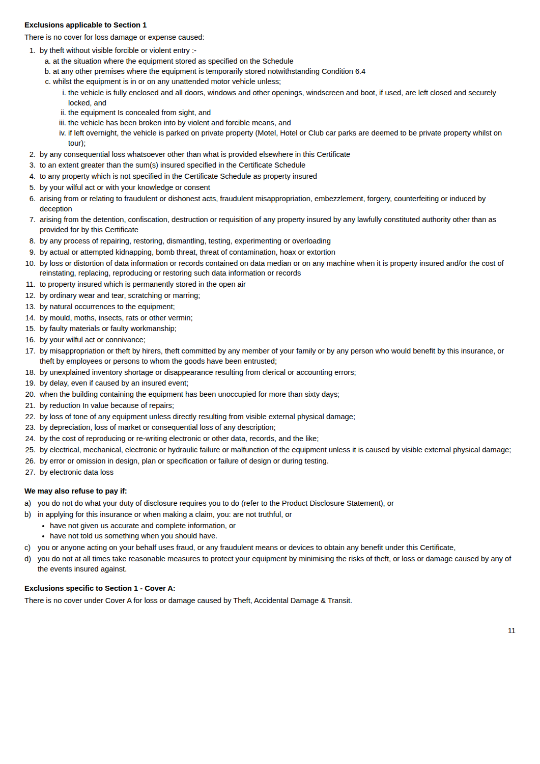Exclusions applicable to Section 1
There is no cover for loss damage or expense caused:
by theft without visible forcible or violent entry :-
at the situation where the equipment stored as specified on the Schedule
at any other premises where the equipment is temporarily stored notwithstanding Condition 6.4
whilst the equipment is in or on any unattended motor vehicle unless;
the vehicle is fully enclosed and all doors, windows and other openings, windscreen and boot, if used, are left closed and securely locked, and
the equipment Is concealed from sight, and
the vehicle has been broken into by violent and forcible means, and
if left overnight, the vehicle is parked on private property (Motel, Hotel or Club car parks are deemed to be private property whilst on tour);
by any consequential loss whatsoever other than what is provided elsewhere in this Certificate
to an extent greater than the sum(s) insured specified in the Certificate Schedule
to any property which is not specified in the Certificate Schedule as property insured
by your wilful act or with your knowledge or consent
arising from or relating to fraudulent or dishonest acts, fraudulent misappropriation, embezzlement, forgery, counterfeiting or induced by deception
arising from the detention, confiscation, destruction or requisition of any property insured by any lawfully constituted authority other than as provided for by this Certificate
by any process of repairing, restoring, dismantling, testing, experimenting or overloading
by actual or attempted kidnapping, bomb threat, threat of contamination, hoax or extortion
by loss or distortion of data information or records contained on data median or on any machine when it is property insured and/or the cost of reinstating, replacing, reproducing or restoring such data information or records
to property insured which is permanently stored in the open air
by ordinary wear and tear, scratching or marring;
by natural occurrences to the equipment;
by mould, moths, insects, rats or other vermin;
by faulty materials or faulty workmanship;
by your wilful act or connivance;
by misappropriation or theft by hirers, theft committed by any member of your family or by any person who would benefit by this insurance, or theft by employees or persons to whom the goods have been entrusted;
by unexplained inventory shortage or disappearance resulting from clerical or accounting errors;
by delay, even if caused by an insured event;
when the building containing the equipment has been unoccupied for more than sixty days;
by reduction In value because of repairs;
by loss of tone of any equipment unless directly resulting from visible external physical damage;
by depreciation, loss of market or consequential loss of any description;
by the cost of reproducing or re-writing electronic or other data, records, and the like;
by electrical, mechanical, electronic or hydraulic failure or malfunction of the equipment unless it is caused by visible external physical damage;
by error or omission in design, plan or specification or failure of design or during testing.
by electronic data loss
We may also refuse to pay if:
you do not do what your duty of disclosure requires you to do (refer to the Product Disclosure Statement), or
in applying for this insurance or when making a claim, you: are not truthful, or
have not given us accurate and complete information, or
have not told us something when you should have.
you or anyone acting on your behalf uses fraud, or any fraudulent means or devices to obtain any benefit under this Certificate,
you do not at all times take reasonable measures to protect your equipment by minimising the risks of theft, or loss or damage caused by any of the events insured against.
Exclusions specific to Section 1 - Cover A:
There is no cover under Cover A for loss or damage caused by Theft, Accidental Damage & Transit.
11